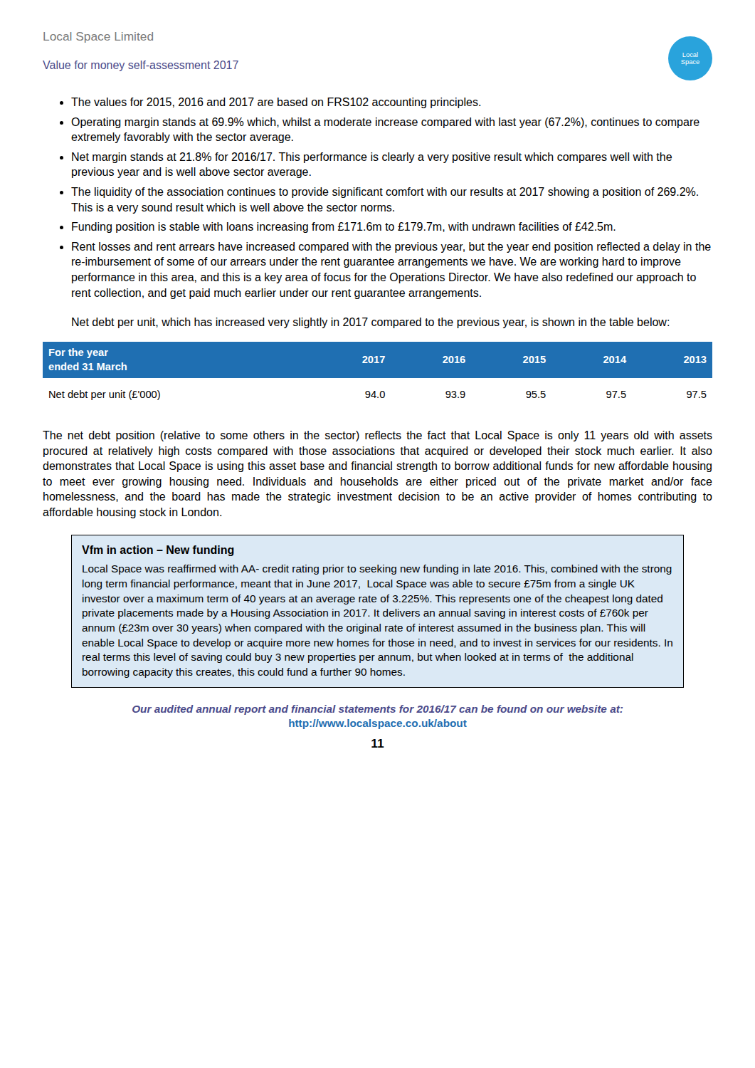Local Space Limited
Value for money self-assessment 2017
Local
Space
The values for 2015, 2016 and 2017 are based on FRS102 accounting principles.
Operating margin stands at 69.9% which, whilst a moderate increase compared with last year (67.2%), continues to compare extremely favorably with the sector average.
Net margin stands at 21.8% for 2016/17. This performance is clearly a very positive result which compares well with the previous year and is well above sector average.
The liquidity of the association continues to provide significant comfort with our results at 2017 showing a position of 269.2%. This is a very sound result which is well above the sector norms.
Funding position is stable with loans increasing from £171.6m to £179.7m, with undrawn facilities of £42.5m.
Rent losses and rent arrears have increased compared with the previous year, but the year end position reflected a delay in the re-imbursement of some of our arrears under the rent guarantee arrangements we have. We are working hard to improve performance in this area, and this is a key area of focus for the Operations Director. We have also redefined our approach to rent collection, and get paid much earlier under our rent guarantee arrangements.
Net debt per unit, which has increased very slightly in 2017 compared to the previous year, is shown in the table below:
| For the year ended 31 March | 2017 | 2016 | 2015 | 2014 | 2013 |
| --- | --- | --- | --- | --- | --- |
| Net debt per unit (£'000) | 94.0 | 93.9 | 95.5 | 97.5 | 97.5 |
The net debt position (relative to some others in the sector) reflects the fact that Local Space is only 11 years old with assets procured at relatively high costs compared with those associations that acquired or developed their stock much earlier. It also demonstrates that Local Space is using this asset base and financial strength to borrow additional funds for new affordable housing to meet ever growing housing need. Individuals and households are either priced out of the private market and/or face homelessness, and the board has made the strategic investment decision to be an active provider of homes contributing to affordable housing stock in London.
Vfm in action – New funding
Local Space was reaffirmed with AA- credit rating prior to seeking new funding in late 2016. This, combined with the strong long term financial performance, meant that in June 2017, Local Space was able to secure £75m from a single UK investor over a maximum term of 40 years at an average rate of 3.225%. This represents one of the cheapest long dated private placements made by a Housing Association in 2017. It delivers an annual saving in interest costs of £760k per annum (£23m over 30 years) when compared with the original rate of interest assumed in the business plan. This will enable Local Space to develop or acquire more new homes for those in need, and to invest in services for our residents. In real terms this level of saving could buy 3 new properties per annum, but when looked at in terms of the additional borrowing capacity this creates, this could fund a further 90 homes.
Our audited annual report and financial statements for 2016/17 can be found on our website at: http://www.localspace.co.uk/about
11